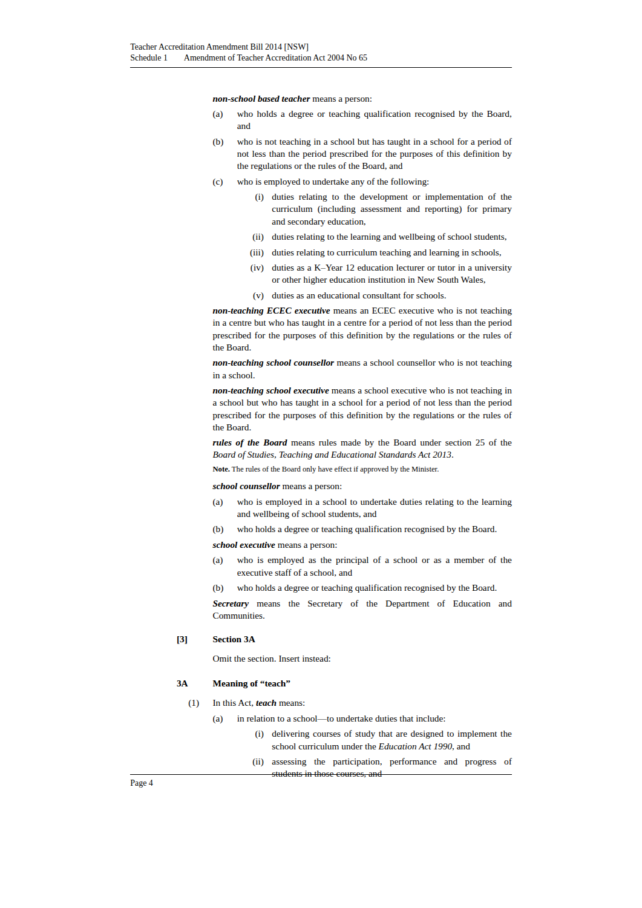Teacher Accreditation Amendment Bill 2014 [NSW]
Schedule 1 Amendment of Teacher Accreditation Act 2004 No 65
non-school based teacher means a person:
(a)
who holds a degree or teaching qualification recognised by the Board, and
(b)
who is not teaching in a school but has taught in a school for a period of not less than the period prescribed for the purposes of this definition by the regulations or the rules of the Board, and
(c)
who is employed to undertake any of the following:
(i)
duties relating to the development or implementation of the curriculum (including assessment and reporting) for primary and secondary education,
(ii)
duties relating to the learning and wellbeing of school students,
(iii)
duties relating to curriculum teaching and learning in schools,
(iv)
duties as a K–Year 12 education lecturer or tutor in a university or other higher education institution in New South Wales,
(v)
duties as an educational consultant for schools.
non-teaching ECEC executive means an ECEC executive who is not teaching in a centre but who has taught in a centre for a period of not less than the period prescribed for the purposes of this definition by the regulations or the rules of the Board.
non-teaching school counsellor means a school counsellor who is not teaching in a school.
non-teaching school executive means a school executive who is not teaching in a school but who has taught in a school for a period of not less than the period prescribed for the purposes of this definition by the regulations or the rules of the Board.
rules of the Board means rules made by the Board under section 25 of the Board of Studies, Teaching and Educational Standards Act 2013.
Note. The rules of the Board only have effect if approved by the Minister.
school counsellor means a person:
(a)
who is employed in a school to undertake duties relating to the learning and wellbeing of school students, and
(b)
who holds a degree or teaching qualification recognised by the Board.
school executive means a person:
(a)
who is employed as the principal of a school or as a member of the executive staff of a school, and
(b)
who holds a degree or teaching qualification recognised by the Board.
Secretary means the Secretary of the Department of Education and Communities.
[3]
Section 3A
Omit the section. Insert instead:
3A
Meaning of “teach”
(1)
In this Act, teach means:
(a)
in relation to a school—to undertake duties that include:
(i)
delivering courses of study that are designed to implement the school curriculum under the Education Act 1990, and
(ii)
assessing the participation, performance and progress of students in those courses, and
Page 4